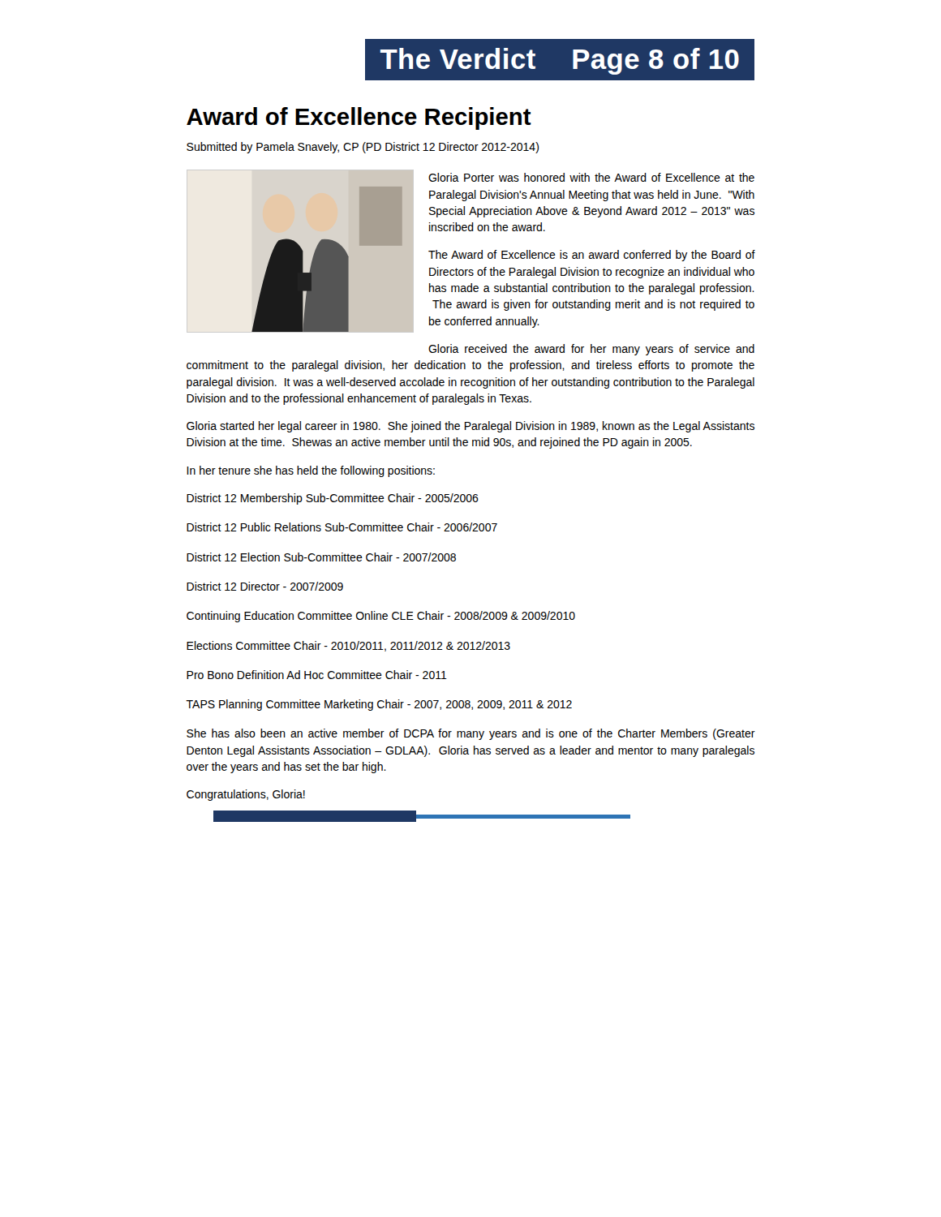The Verdict Page 8 of 10
Award of Excellence Recipient
Submitted by Pamela Snavely, CP (PD District 12 Director 2012-2014)
Gloria Porter was honored with the Award of Excellence at the Paralegal Division's Annual Meeting that was held in June. "With Special Appreciation Above & Beyond Award 2012 – 2013" was inscribed on the award.
The Award of Excellence is an award conferred by the Board of Directors of the Paralegal Division to recognize an individual who has made a substantial contribution to the paralegal profession. The award is given for outstanding merit and is not required to be conferred annually.
Gloria received the award for her many years of service and commitment to the paralegal division, her dedication to the profession, and tireless efforts to promote the paralegal division. It was a well-deserved accolade in recognition of her outstanding contribution to the Paralegal Division and to the professional enhancement of paralegals in Texas.
Gloria started her legal career in 1980. She joined the Paralegal Division in 1989, known as the Legal Assistants Division at the time. Shewas an active member until the mid 90s, and rejoined the PD again in 2005.
In her tenure she has held the following positions:
District 12 Membership Sub-Committee Chair - 2005/2006
District 12 Public Relations Sub-Committee Chair - 2006/2007
District 12 Election Sub-Committee Chair - 2007/2008
District 12 Director - 2007/2009
Continuing Education Committee Online CLE Chair - 2008/2009 & 2009/2010
Elections Committee Chair - 2010/2011, 2011/2012 & 2012/2013
Pro Bono Definition Ad Hoc Committee Chair - 2011
TAPS Planning Committee Marketing Chair - 2007, 2008, 2009, 2011 & 2012
She has also been an active member of DCPA for many years and is one of the Charter Members (Greater Denton Legal Assistants Association – GDLAA). Gloria has served as a leader and mentor to many paralegals over the years and has set the bar high.
Congratulations, Gloria!